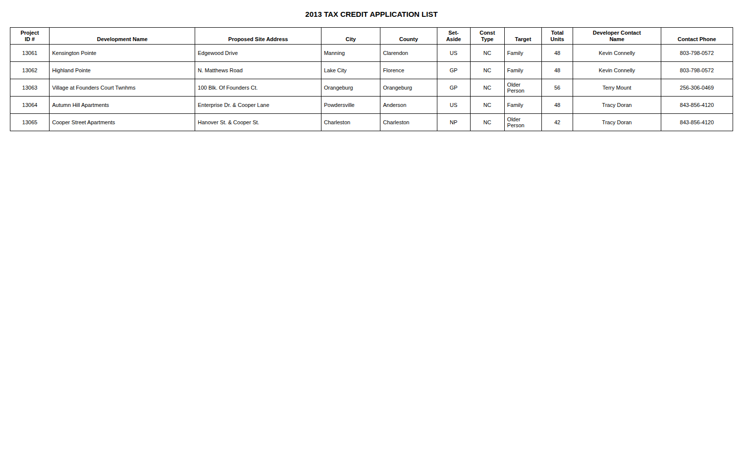2013 TAX CREDIT APPLICATION LIST
| Project ID # | Development Name | Proposed Site Address | City | County | Set- Aside | Const Type | Target | Total Units | Developer Contact Name | Contact Phone |
| --- | --- | --- | --- | --- | --- | --- | --- | --- | --- | --- |
| 13061 | Kensington Pointe | Edgewood Drive | Manning | Clarendon | US | NC | Family | 48 | Kevin Connelly | 803-798-0572 |
| 13062 | Highland Pointe | N. Matthews Road | Lake City | Florence | GP | NC | Family | 48 | Kevin Connelly | 803-798-0572 |
| 13063 | Village at Founders Court Twnhms | 100 Blk. Of Founders Ct. | Orangeburg | Orangeburg | GP | NC | Older Person | 56 | Terry Mount | 256-306-0469 |
| 13064 | Autumn Hill Apartments | Enterprise Dr. & Cooper Lane | Powdersville | Anderson | US | NC | Family | 48 | Tracy Doran | 843-856-4120 |
| 13065 | Cooper Street Apartments | Hanover St. & Cooper St. | Charleston | Charleston | NP | NC | Older Person | 42 | Tracy Doran | 843-856-4120 |